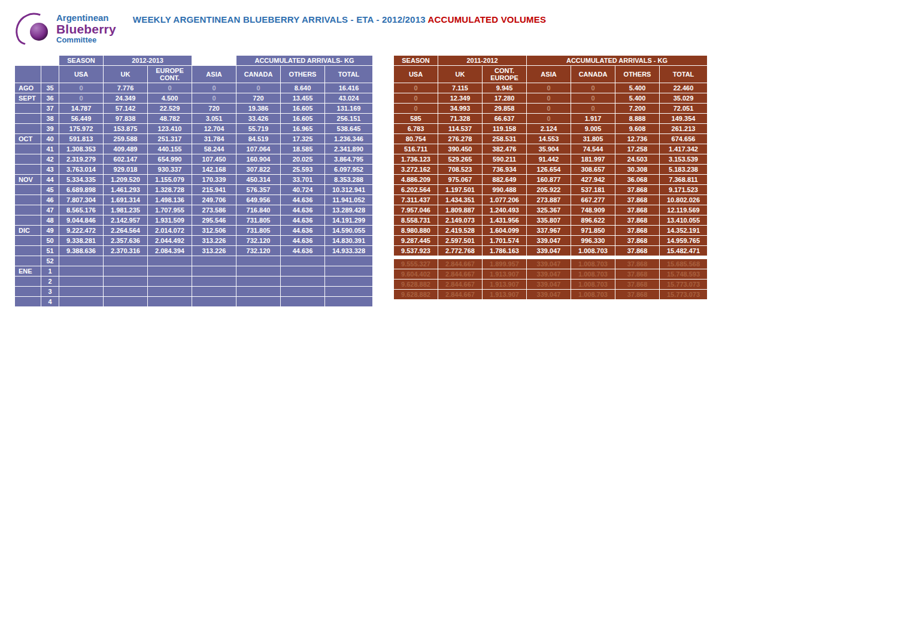Argentinean
Blueberry
Committee
WEEKLY ARGENTINEAN BLUEBERRY ARRIVALS - ETA - 2012/2013 ACCUMULATED VOLUMES
| | | SEASON | 2012-2013 | | ACCUMULATED ARRIVALS- KG |
| | | USA | UK | EUROPE CONT. | ASIA | CANADA | OTHERS | TOTAL |
| AGO | 35 | 0 | 7.776 | 0 | 0 | 0 | 8.640 | 16.416 |
| SEPT | 36 | 0 | 24.349 | 4.500 | 0 | 720 | 13.455 | 43.024 |
| | 37 | 14.787 | 57.142 | 22.529 | 720 | 19.386 | 16.605 | 131.169 |
| | 38 | 56.449 | 97.838 | 48.782 | 3.051 | 33.426 | 16.605 | 256.151 |
| | 39 | 175.972 | 153.875 | 123.410 | 12.704 | 55.719 | 16.965 | 538.645 |
| OCT | 40 | 591.813 | 259.588 | 251.317 | 31.784 | 84.519 | 17.325 | 1.236.346 |
| | 41 | 1.308.353 | 409.489 | 440.155 | 58.244 | 107.064 | 18.585 | 2.341.890 |
| | 42 | 2.319.279 | 602.147 | 654.990 | 107.450 | 160.904 | 20.025 | 3.864.795 |
| | 43 | 3.763.014 | 929.018 | 930.337 | 142.168 | 307.822 | 25.593 | 6.097.952 |
| NOV | 44 | 5.334.335 | 1.209.520 | 1.155.079 | 170.339 | 450.314 | 33.701 | 8.353.288 |
| | 45 | 6.689.898 | 1.461.293 | 1.328.728 | 215.941 | 576.357 | 40.724 | 10.312.941 |
| | 46 | 7.807.304 | 1.691.314 | 1.498.136 | 249.706 | 649.956 | 44.636 | 11.941.052 |
| | 47 | 8.565.176 | 1.981.235 | 1.707.955 | 273.586 | 716.840 | 44.636 | 13.289.428 |
| | 48 | 9.044.846 | 2.142.957 | 1.931.509 | 295.546 | 731.805 | 44.636 | 14.191.299 |
| DIC | 49 | 9.222.472 | 2.264.564 | 2.014.072 | 312.506 | 731.805 | 44.636 | 14.590.055 |
| | 50 | 9.338.281 | 2.357.636 | 2.044.492 | 313.226 | 732.120 | 44.636 | 14.830.391 |
| | 51 | 9.388.636 | 2.370.316 | 2.084.394 | 313.226 | 732.120 | 44.636 | 14.933.328 |
| | 52 | | | | | | | |
| ENE | 1 | | | | | | | |
| | 2 | | | | | | | |
| | 3 | | | | | | | |
| | 4 | | | | | | | |
| SEASON | 2011-2012 | ACCUMULATED ARRIVALS - KG |
| USA | UK | CONT. EUROPE | ASIA | CANADA | OTHERS | TOTAL |
| 0 | 7.115 | 9.945 | 0 | 0 | 5.400 | 22.460 |
| 0 | 12.349 | 17.280 | 0 | 0 | 5.400 | 35.029 |
| 0 | 34.993 | 29.858 | 0 | 0 | 7.200 | 72.051 |
| 585 | 71.328 | 66.637 | 0 | 1.917 | 8.888 | 149.354 |
| 6.783 | 114.537 | 119.158 | 2.124 | 9.005 | 9.608 | 261.213 |
| 80.754 | 276.278 | 258.531 | 14.553 | 31.805 | 12.736 | 674.656 |
| 516.711 | 390.450 | 382.476 | 35.904 | 74.544 | 17.258 | 1.417.342 |
| 1.736.123 | 529.265 | 590.211 | 91.442 | 181.997 | 24.503 | 3.153.539 |
| 3.272.162 | 708.523 | 736.934 | 126.654 | 308.657 | 30.308 | 5.183.238 |
| 4.886.209 | 975.067 | 882.649 | 160.877 | 427.942 | 36.068 | 7.368.811 |
| 6.202.564 | 1.197.501 | 990.488 | 205.922 | 537.181 | 37.868 | 9.171.523 |
| 7.311.437 | 1.434.351 | 1.077.206 | 273.887 | 667.277 | 37.868 | 10.802.026 |
| 7.957.046 | 1.809.887 | 1.240.493 | 325.367 | 748.909 | 37.868 | 12.119.569 |
| 8.558.731 | 2.149.073 | 1.431.956 | 335.807 | 896.622 | 37.868 | 13.410.055 |
| 8.980.880 | 2.419.528 | 1.604.099 | 337.967 | 971.850 | 37.868 | 14.352.191 |
| 9.287.445 | 2.597.501 | 1.701.574 | 339.047 | 996.330 | 37.868 | 14.959.765 |
| 9.537.923 | 2.772.768 | 1.786.163 | 339.047 | 1.008.703 | 37.868 | 15.482.471 |
| 9.555.327 | 2.844.667 | 1.899.957 | 339.047 | 1.008.703 | 37.868 | 15.685.568 |
| 9.604.402 | 2.844.667 | 1.913.907 | 339.047 | 1.008.703 | 37.868 | 15.748.593 |
| 9.628.882 | 2.844.667 | 1.913.907 | 339.047 | 1.008.703 | 37.868 | 15.773.073 |
| 9.628.882 | 2.844.667 | 1.913.907 | 339.047 | 1.008.703 | 37.868 | 15.773.073 |